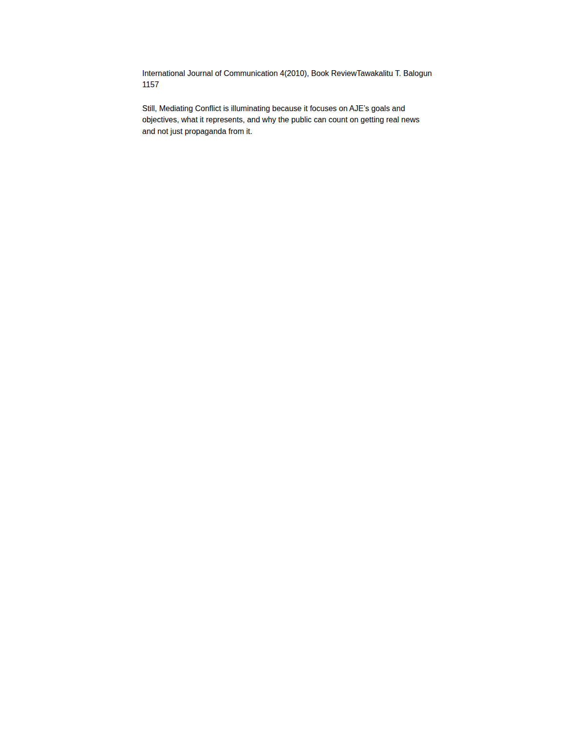| International Journal of Communication 4(2010), Book Review | Tawakalitu T. Balogun |
| 1157 | |
Still, Mediating Conflict is illuminating because it focuses on AJE’s goals and objectives, what it represents, and why the public can count on getting real news and not just propaganda from it.